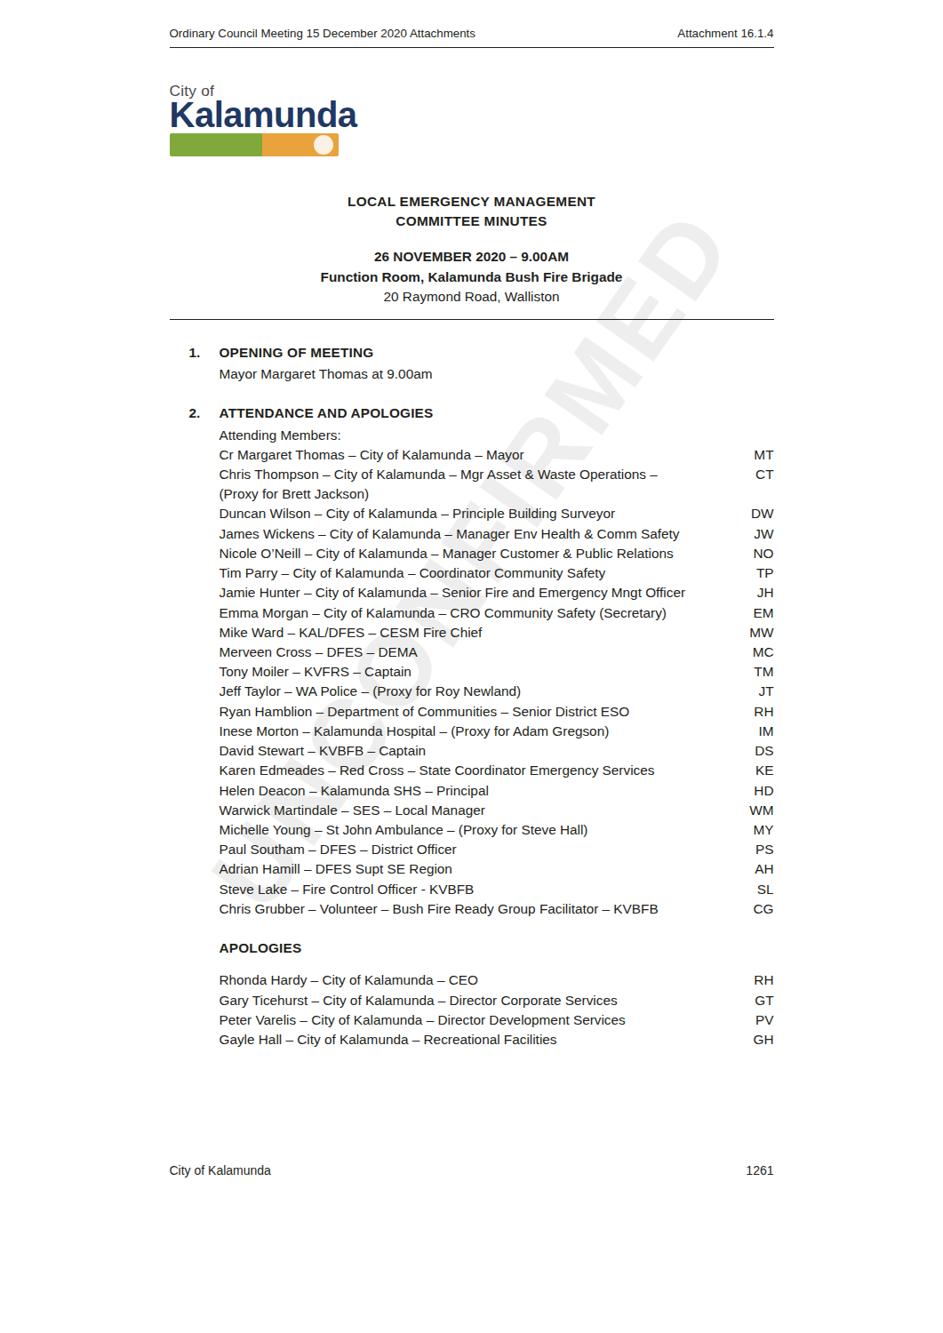UNCONFIRMED
Ordinary Council Meeting 15 December 2020 Attachments
Attachment 16.1.4
City of
Kalamunda
LOCAL EMERGENCY MANAGEMENT
COMMITTEE MINUTES
26 NOVEMBER 2020 – 9.00AM
Function Room, Kalamunda Bush Fire Brigade
20 Raymond Road, Walliston
OPENING OF MEETING
Mayor Margaret Thomas at 9.00am
ATTENDANCE AND APOLOGIES
Attending Members:
| Cr Margaret Thomas – City of Kalamunda – Mayor | MT |
| Chris Thompson – City of Kalamunda – Mgr Asset & Waste Operations – (Proxy for Brett Jackson) | CT |
| Duncan Wilson – City of Kalamunda – Principle Building Surveyor | DW |
| James Wickens – City of Kalamunda – Manager Env Health & Comm Safety | JW |
| Nicole O’Neill – City of Kalamunda – Manager Customer & Public Relations | NO |
| Tim Parry – City of Kalamunda – Coordinator Community Safety | TP |
| Jamie Hunter – City of Kalamunda – Senior Fire and Emergency Mngt Officer | JH |
| Emma Morgan – City of Kalamunda – CRO Community Safety (Secretary) | EM |
| Mike Ward – KAL/DFES – CESM Fire Chief | MW |
| Merveen Cross – DFES – DEMA | MC |
| Tony Moiler – KVFRS – Captain | TM |
| Jeff Taylor – WA Police – (Proxy for Roy Newland) | JT |
| Ryan Hamblion – Department of Communities – Senior District ESO | RH |
| Inese Morton – Kalamunda Hospital – (Proxy for Adam Gregson) | IM |
| David Stewart – KVBFB – Captain | DS |
| Karen Edmeades – Red Cross – State Coordinator Emergency Services | KE |
| Helen Deacon – Kalamunda SHS – Principal | HD |
| Warwick Martindale – SES – Local Manager | WM |
| Michelle Young – St John Ambulance – (Proxy for Steve Hall) | MY |
| Paul Southam – DFES – District Officer | PS |
| Adrian Hamill – DFES Supt SE Region | AH |
| Steve Lake – Fire Control Officer - KVBFB | SL |
| Chris Grubber – Volunteer – Bush Fire Ready Group Facilitator – KVBFB | CG |
APOLOGIES
| Rhonda Hardy – City of Kalamunda – CEO | RH |
| Gary Ticehurst – City of Kalamunda – Director Corporate Services | GT |
| Peter Varelis – City of Kalamunda – Director Development Services | PV |
| Gayle Hall – City of Kalamunda – Recreational Facilities | GH |
City of Kalamunda
1261